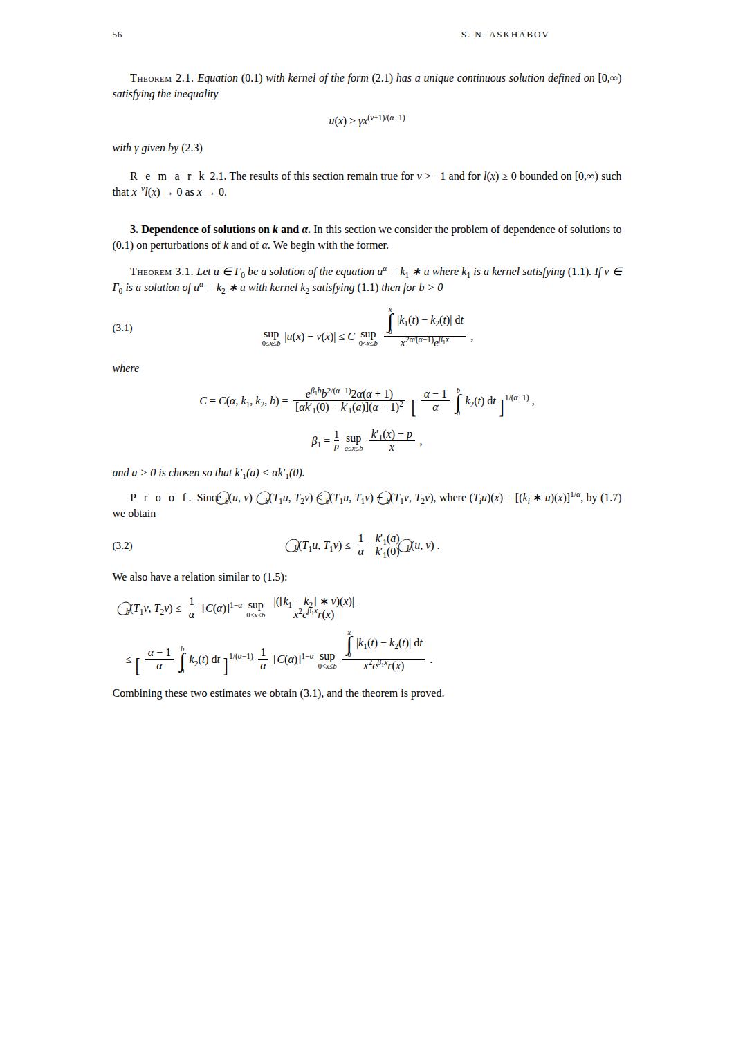56 S. N. Askhabov
Theorem 2.1. Equation (0.1) with kernel of the form (2.1) has a unique continuous solution defined on [0,∞) satisfying the inequality
u(x) ≥ γx(ν+1)/(α−1)
with γ given by (2.3)
R e m a r k 2.1. The results of this section remain true for ν > −1 and for l(x) ≥ 0 bounded on [0,∞) such that x−νl(x) → 0 as x → 0.
3. Dependence of solutions on k and α. In this section we consider the problem of dependence of solutions to (0.1) on perturbations of k and of α. We begin with the former.
Theorem 3.1. Let u ∈ Γ0 be a solution of the equation uα = k1 ∗ u where k1 is a kernel satisfying (1.1). If v ∈ Γ0 is a solution of uα = k2 ∗ u with kernel k2 satisfying (1.1) then for b > 0
(3.1) sup 0≤x≤b |u(x) − v(x)| ≤ C sup 0<x≤b x∫0 |k1(t) − k2(t)| dt x2α/(α−1)eβ1x ,
where
C = C(α, k1, k2, b) = eβ1bb2/(α−1)2α(α + 1) [αk′1(0) − k′1(a)](α − 1)2 [ α − 1 α b∫0 k2(t) dt ]1/(α−1) ,
β1 = 1 p sup a≤x≤b k′1(x) − p x ,
and a > 0 is chosen so that k′1(a) < αk′1(0).
P r o o f. Since ⃝b(u, v) = ⃝b(T1u, T2v) ≤ ⃝b(T1u, T1v) + ⃝b(T1v, T2v), where (Tiu)(x) = [(ki ∗ u)(x)]1/α, by (1.7) we obtain
(3.2) ⃝b(T1u, T1v) ≤ 1 α k′1(a) k′1(0) ⃝b(u, v) .
We also have a relation similar to (1.5):
⃝b(T1v, T2v) ≤ 1 α [C(α)]1−α sup 0<x≤b |([k1 − k2] ∗ v)(x)| x2eβ1xr(x) ≤ [ α − 1 α b∫0 k2(t) dt ]1/(α−1) 1 α [C(α)]1−α sup 0<x≤b x∫0 |k1(t) − k2(t)| dt x2eβ1xr(x) .
Combining these two estimates we obtain (3.1), and the theorem is proved.